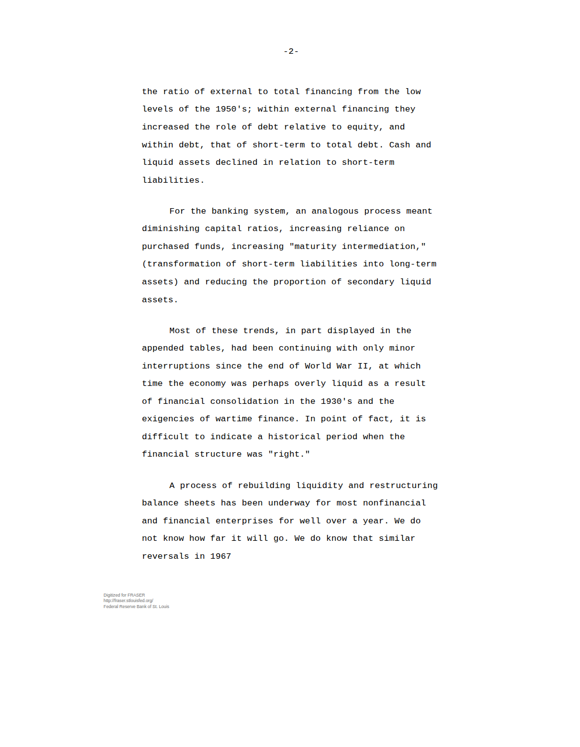-2-
the ratio of external to total financing from the low levels of the 1950's; within external financing they increased the role of debt relative to equity, and within debt, that of short-term to total debt. Cash and liquid assets declined in relation to short-term liabilities.
For the banking system, an analogous process meant diminishing capital ratios, increasing reliance on purchased funds, increasing "maturity intermediation," (transformation of short-term liabilities into long-term assets) and reducing the proportion of secondary liquid assets.
Most of these trends, in part displayed in the appended tables, had been continuing with only minor interruptions since the end of World War II, at which time the economy was perhaps overly liquid as a result of financial consolidation in the 1930's and the exigencies of wartime finance. In point of fact, it is difficult to indicate a historical period when the financial structure was "right."
A process of rebuilding liquidity and restructuring balance sheets has been underway for most nonfinancial and financial enterprises for well over a year. We do not know how far it will go. We do know that similar reversals in 1967
Digitized for FRASER
http://fraser.stlouisfed.org/
Federal Reserve Bank of St. Louis